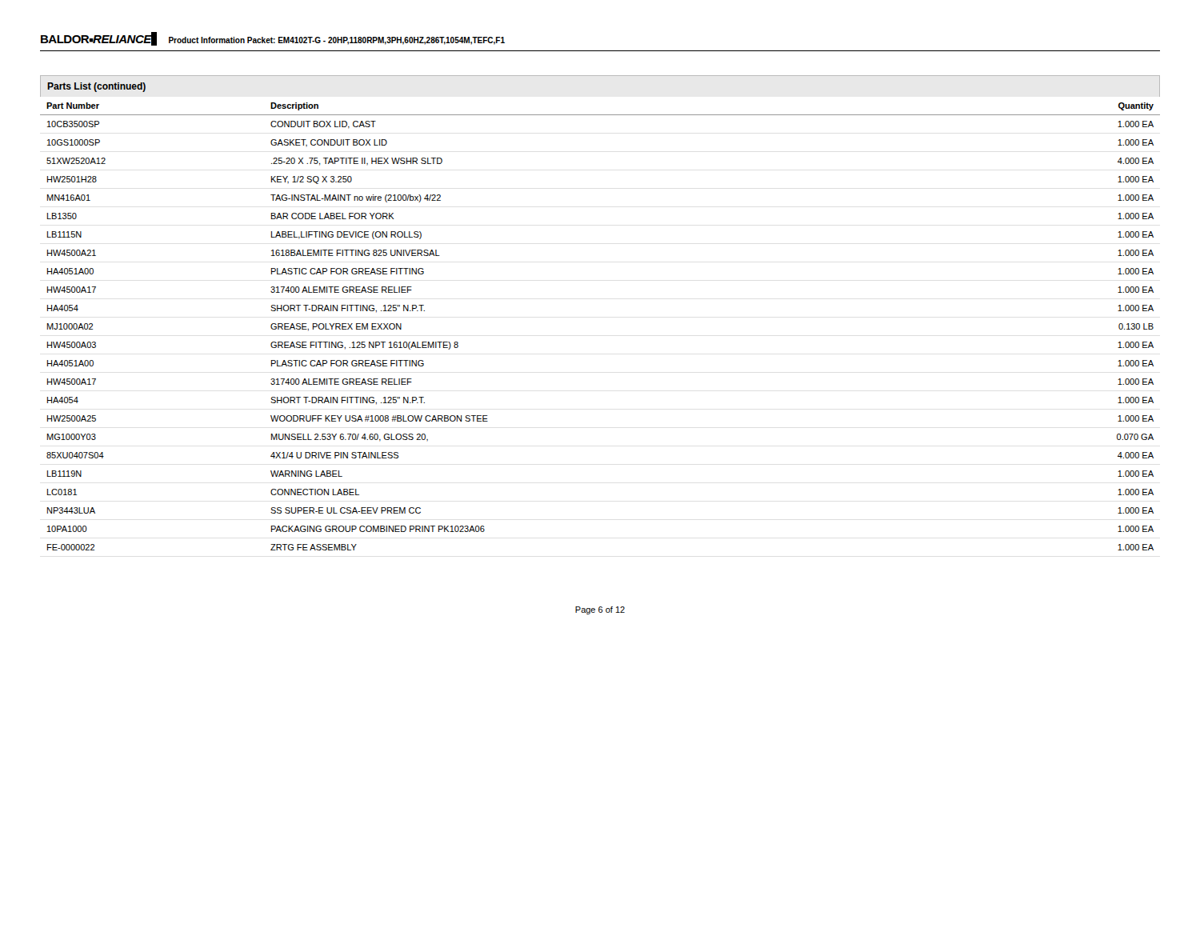BALDOR■RELIANCE
Product Information Packet: EM4102T-G - 20HP,1180RPM,3PH,60HZ,286T,1054M,TEFC,F1
Parts List (continued)
| Part Number | Description | Quantity |
| --- | --- | --- |
| 10CB3500SP | CONDUIT BOX LID, CAST | 1.000 EA |
| 10GS1000SP | GASKET, CONDUIT BOX LID | 1.000 EA |
| 51XW2520A12 | .25-20 X .75, TAPTITE II, HEX WSHR SLTD | 4.000 EA |
| HW2501H28 | KEY, 1/2 SQ X 3.250 | 1.000 EA |
| MN416A01 | TAG-INSTAL-MAINT no wire (2100/bx) 4/22 | 1.000 EA |
| LB1350 | BAR CODE LABEL FOR YORK | 1.000 EA |
| LB1115N | LABEL,LIFTING DEVICE (ON ROLLS) | 1.000 EA |
| HW4500A21 | 1618BALEMITE FITTING 825 UNIVERSAL | 1.000 EA |
| HA4051A00 | PLASTIC CAP FOR GREASE FITTING | 1.000 EA |
| HW4500A17 | 317400 ALEMITE GREASE RELIEF | 1.000 EA |
| HA4054 | SHORT T-DRAIN FITTING, .125" N.P.T. | 1.000 EA |
| MJ1000A02 | GREASE, POLYREX EM EXXON | 0.130 LB |
| HW4500A03 | GREASE FITTING, .125 NPT 1610(ALEMITE) 8 | 1.000 EA |
| HA4051A00 | PLASTIC CAP FOR GREASE FITTING | 1.000 EA |
| HW4500A17 | 317400 ALEMITE GREASE RELIEF | 1.000 EA |
| HA4054 | SHORT T-DRAIN FITTING, .125" N.P.T. | 1.000 EA |
| HW2500A25 | WOODRUFF KEY USA #1008 #BLOW CARBON STEE | 1.000 EA |
| MG1000Y03 | MUNSELL 2.53Y 6.70/ 4.60, GLOSS 20, | 0.070 GA |
| 85XU0407S04 | 4X1/4 U DRIVE PIN STAINLESS | 4.000 EA |
| LB1119N | WARNING LABEL | 1.000 EA |
| LC0181 | CONNECTION LABEL | 1.000 EA |
| NP3443LUA | SS SUPER-E UL CSA-EEV PREM CC | 1.000 EA |
| 10PA1000 | PACKAGING GROUP COMBINED PRINT PK1023A06 | 1.000 EA |
| FE-0000022 | ZRTG FE ASSEMBLY | 1.000 EA |
Page 6 of 12